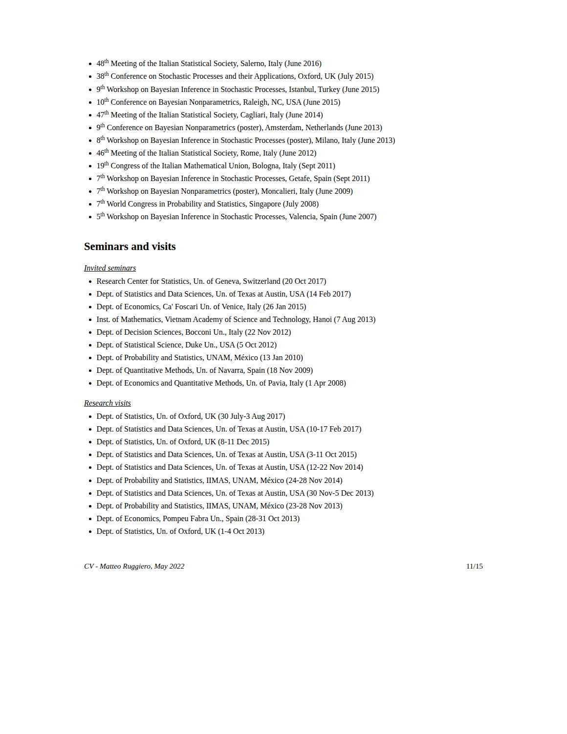48th Meeting of the Italian Statistical Society, Salerno, Italy (June 2016)
38th Conference on Stochastic Processes and their Applications, Oxford, UK (July 2015)
9th Workshop on Bayesian Inference in Stochastic Processes, Istanbul, Turkey (June 2015)
10th Conference on Bayesian Nonparametrics, Raleigh, NC, USA (June 2015)
47th Meeting of the Italian Statistical Society, Cagliari, Italy (June 2014)
9th Conference on Bayesian Nonparametrics (poster), Amsterdam, Netherlands (June 2013)
8th Workshop on Bayesian Inference in Stochastic Processes (poster), Milano, Italy (June 2013)
46th Meeting of the Italian Statistical Society, Rome, Italy (June 2012)
19th Congress of the Italian Mathematical Union, Bologna, Italy (Sept 2011)
7th Workshop on Bayesian Inference in Stochastic Processes, Getafe, Spain (Sept 2011)
7th Workshop on Bayesian Nonparametrics (poster), Moncalieri, Italy (June 2009)
7th World Congress in Probability and Statistics, Singapore (July 2008)
5th Workshop on Bayesian Inference in Stochastic Processes, Valencia, Spain (June 2007)
Seminars and visits
Invited seminars
Research Center for Statistics, Un. of Geneva, Switzerland (20 Oct 2017)
Dept. of Statistics and Data Sciences, Un. of Texas at Austin, USA (14 Feb 2017)
Dept. of Economics, Ca' Foscari Un. of Venice, Italy (26 Jan 2015)
Inst. of Mathematics, Vietnam Academy of Science and Technology, Hanoi (7 Aug 2013)
Dept. of Decision Sciences, Bocconi Un., Italy (22 Nov 2012)
Dept. of Statistical Science, Duke Un., USA (5 Oct 2012)
Dept. of Probability and Statistics, UNAM, México (13 Jan 2010)
Dept. of Quantitative Methods, Un. of Navarra, Spain (18 Nov 2009)
Dept. of Economics and Quantitative Methods, Un. of Pavia, Italy (1 Apr 2008)
Research visits
Dept. of Statistics, Un. of Oxford, UK (30 July-3 Aug 2017)
Dept. of Statistics and Data Sciences, Un. of Texas at Austin, USA (10-17 Feb 2017)
Dept. of Statistics, Un. of Oxford, UK (8-11 Dec 2015)
Dept. of Statistics and Data Sciences, Un. of Texas at Austin, USA (3-11 Oct 2015)
Dept. of Statistics and Data Sciences, Un. of Texas at Austin, USA (12-22 Nov 2014)
Dept. of Probability and Statistics, IIMAS, UNAM, México (24-28 Nov 2014)
Dept. of Statistics and Data Sciences, Un. of Texas at Austin, USA (30 Nov-5 Dec 2013)
Dept. of Probability and Statistics, IIMAS, UNAM, México (23-28 Nov 2013)
Dept. of Economics, Pompeu Fabra Un., Spain (28-31 Oct 2013)
Dept. of Statistics, Un. of Oxford, UK (1-4 Oct 2013)
CV - Matteo Ruggiero, May 2022 11/15